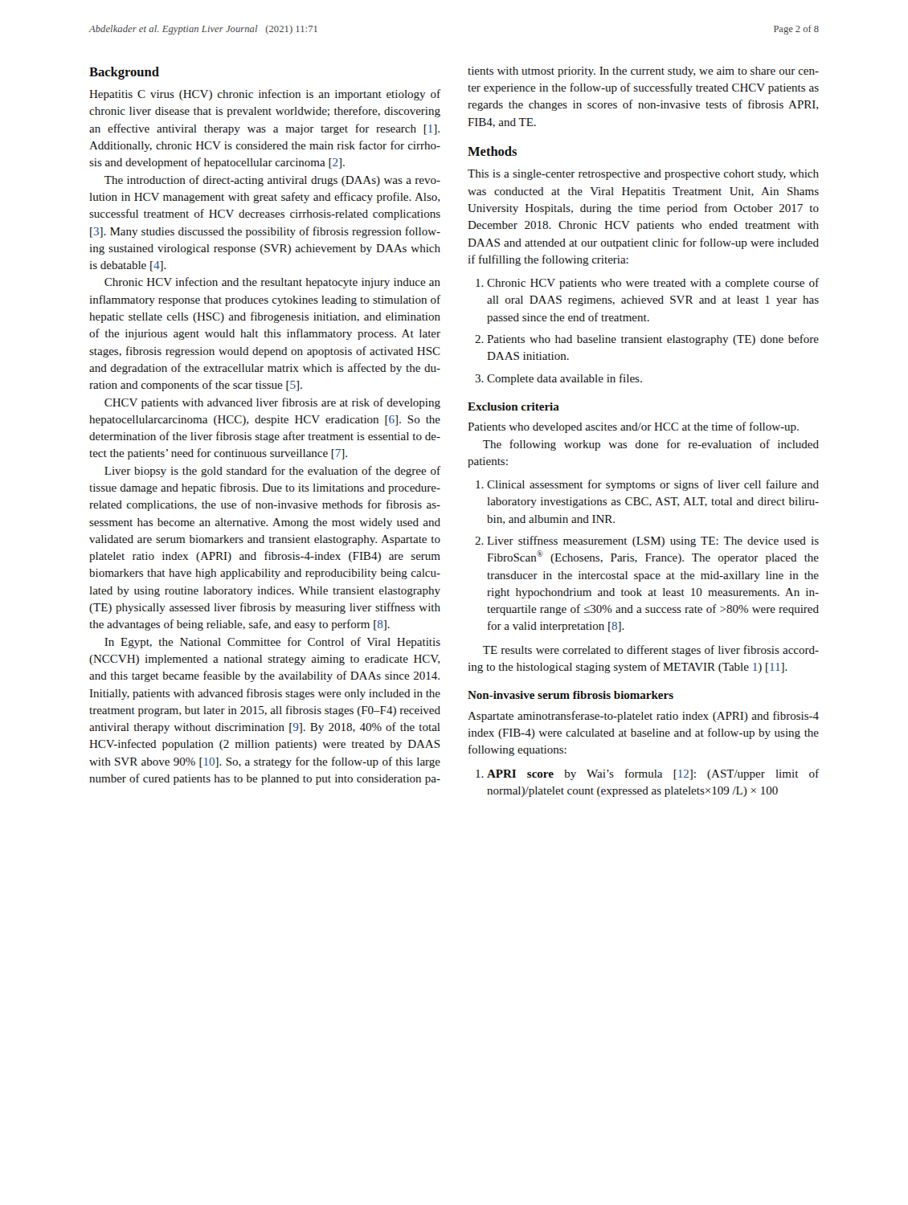Abdelkader et al. Egyptian Liver Journal (2021) 11:71
Page 2 of 8
Background
Hepatitis C virus (HCV) chronic infection is an important etiology of chronic liver disease that is prevalent worldwide; therefore, discovering an effective antiviral therapy was a major target for research [1]. Additionally, chronic HCV is considered the main risk factor for cirrhosis and development of hepatocellular carcinoma [2].
The introduction of direct-acting antiviral drugs (DAAs) was a revolution in HCV management with great safety and efficacy profile. Also, successful treatment of HCV decreases cirrhosis-related complications [3]. Many studies discussed the possibility of fibrosis regression following sustained virological response (SVR) achievement by DAAs which is debatable [4].
Chronic HCV infection and the resultant hepatocyte injury induce an inflammatory response that produces cytokines leading to stimulation of hepatic stellate cells (HSC) and fibrogenesis initiation, and elimination of the injurious agent would halt this inflammatory process. At later stages, fibrosis regression would depend on apoptosis of activated HSC and degradation of the extracellular matrix which is affected by the duration and components of the scar tissue [5].
CHCV patients with advanced liver fibrosis are at risk of developing hepatocellularcarcinoma (HCC), despite HCV eradication [6]. So the determination of the liver fibrosis stage after treatment is essential to detect the patients’ need for continuous surveillance [7].
Liver biopsy is the gold standard for the evaluation of the degree of tissue damage and hepatic fibrosis. Due to its limitations and procedure-related complications, the use of non-invasive methods for fibrosis assessment has become an alternative. Among the most widely used and validated are serum biomarkers and transient elastography. Aspartate to platelet ratio index (APRI) and fibrosis-4-index (FIB4) are serum biomarkers that have high applicability and reproducibility being calculated by using routine laboratory indices. While transient elastography (TE) physically assessed liver fibrosis by measuring liver stiffness with the advantages of being reliable, safe, and easy to perform [8].
In Egypt, the National Committee for Control of Viral Hepatitis (NCCVH) implemented a national strategy aiming to eradicate HCV, and this target became feasible by the availability of DAAs since 2014. Initially, patients with advanced fibrosis stages were only included in the treatment program, but later in 2015, all fibrosis stages (F0–F4) received antiviral therapy without discrimination [9]. By 2018, 40% of the total HCV-infected population (2 million patients) were treated by DAAS with SVR above 90% [10]. So, a strategy for the follow-up of this large number of cured patients has to be planned to put into consideration patients with utmost priority. In the current study, we aim to share our center experience in the follow-up of successfully treated CHCV patients as regards the changes in scores of non-invasive tests of fibrosis APRI, FIB4, and TE.
Methods
This is a single-center retrospective and prospective cohort study, which was conducted at the Viral Hepatitis Treatment Unit, Ain Shams University Hospitals, during the time period from October 2017 to December 2018. Chronic HCV patients who ended treatment with DAAS and attended at our outpatient clinic for follow-up were included if fulfilling the following criteria:
Chronic HCV patients who were treated with a complete course of all oral DAAS regimens, achieved SVR and at least 1 year has passed since the end of treatment.
Patients who had baseline transient elastography (TE) done before DAAS initiation.
Complete data available in files.
Exclusion criteria
Patients who developed ascites and/or HCC at the time of follow-up.
The following workup was done for re-evaluation of included patients:
Clinical assessment for symptoms or signs of liver cell failure and laboratory investigations as CBC, AST, ALT, total and direct bilirubin, and albumin and INR.
Liver stiffness measurement (LSM) using TE: The device used is FibroScan® (Echosens, Paris, France). The operator placed the transducer in the intercostal space at the mid-axillary line in the right hypochondrium and took at least 10 measurements. An interquartile range of ≤30% and a success rate of >80% were required for a valid interpretation [8].
TE results were correlated to different stages of liver fibrosis according to the histological staging system of METAVIR (Table 1) [11].
Non-invasive serum fibrosis biomarkers
Aspartate aminotransferase-to-platelet ratio index (APRI) and fibrosis-4 index (FIB-4) were calculated at baseline and at follow-up by using the following equations:
APRI score by Wai’s formula [12]: (AST/upper limit of normal)/platelet count (expressed as platelets×109 /L) × 100